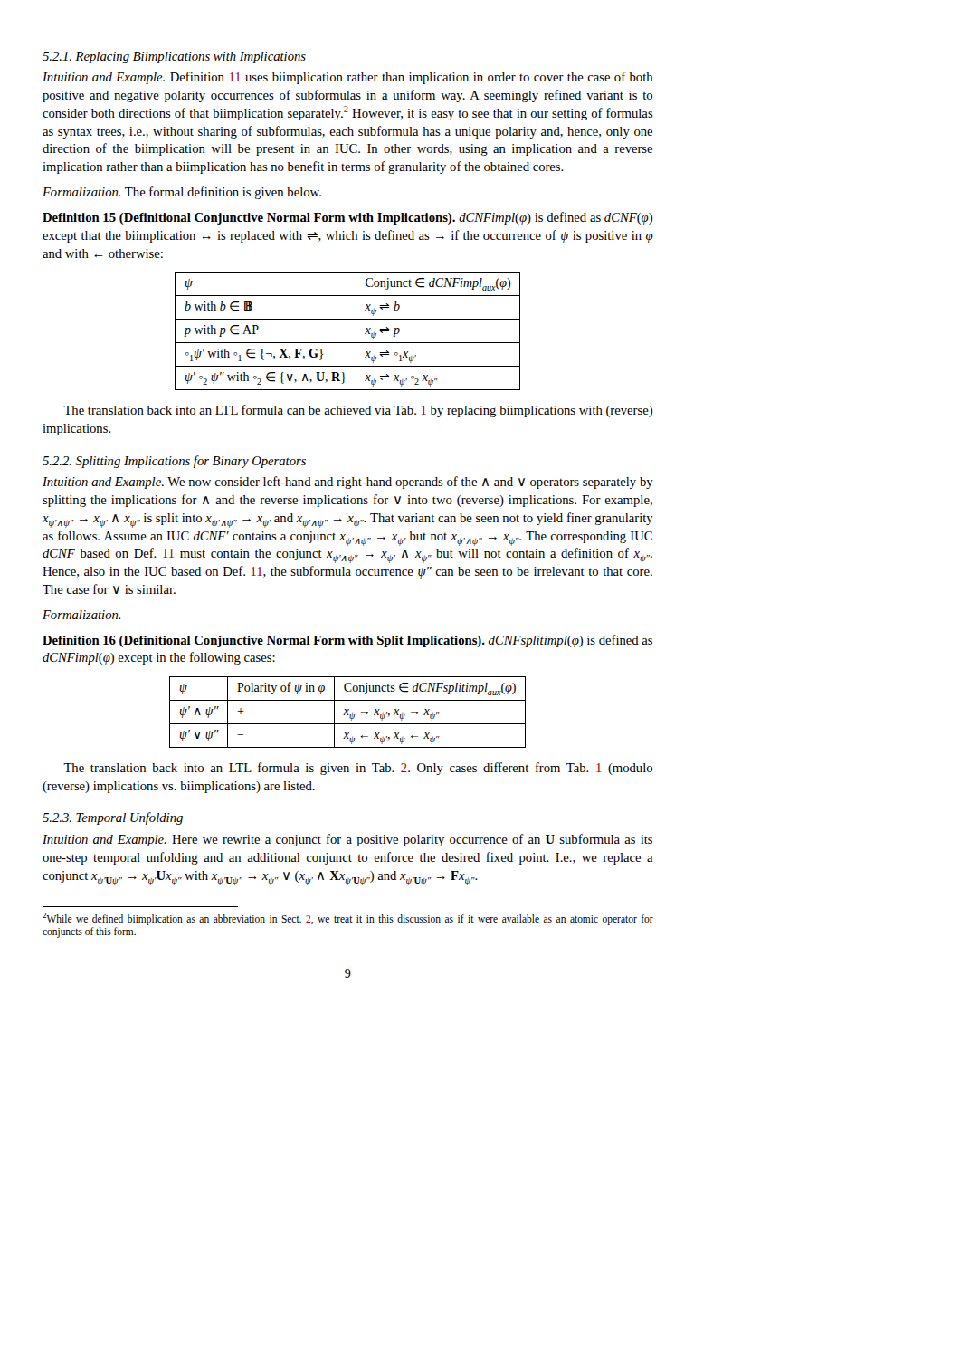5.2.1. Replacing Biimplications with Implications
Intuition and Example. Definition 11 uses biimplication rather than implication in order to cover the case of both positive and negative polarity occurrences of subformulas in a uniform way. A seemingly refined variant is to consider both directions of that biimplication separately.2 However, it is easy to see that in our setting of formulas as syntax trees, i.e., without sharing of subformulas, each subformula has a unique polarity and, hence, only one direction of the biimplication will be present in an IUC. In other words, using an implication and a reverse implication rather than a biimplication has no benefit in terms of granularity of the obtained cores.
Formalization. The formal definition is given below.
Definition 15 (Definitional Conjunctive Normal Form with Implications). dCNFimpl(φ) is defined as dCNF(φ) except that the biimplication ↔ is replaced with ⇌, which is defined as → if the occurrence of ψ is positive in φ and with ← otherwise:
| ψ | Conjunct ∈ dCNFimpl aux ( φ ) |
| --- | --- |
| b with b ∈ 𝔹 | x ψ ⇌ b |
| p with p ∈ AP | x ψ ⇌ p |
| ◦ 1 ψ′ with ◦ 1 ∈ {¬, X , F , G } | x ψ ⇌ ◦ 1 x ψ′ |
| ψ′ ◦ 2 ψ″ with ◦ 2 ∈ {∨, ∧, U , R } | x ψ ⇌ x ψ′ ◦ 2 x ψ″ |
The translation back into an LTL formula can be achieved via Tab. 1 by replacing biimplications with (reverse) implications.
5.2.2. Splitting Implications for Binary Operators
Intuition and Example. We now consider left-hand and right-hand operands of the ∧ and ∨ operators separately by splitting the implications for ∧ and the reverse implications for ∨ into two (reverse) implications. For example, xψ′∧ψ″ → xψ′ ∧ xψ″ is split into xψ′∧ψ″ → xψ′ and xψ′∧ψ″ → xψ″. That variant can be seen not to yield finer granularity as follows. Assume an IUC dCNF′ contains a conjunct xψ′∧ψ″ → xψ′ but not xψ′∧ψ″ → xψ″. The corresponding IUC dCNF based on Def. 11 must contain the conjunct xψ′∧ψ″ → xψ′ ∧ xψ″ but will not contain a definition of xψ″. Hence, also in the IUC based on Def. 11, the subformula occurrence ψ″ can be seen to be irrelevant to that core. The case for ∨ is similar.
Formalization.
Definition 16 (Definitional Conjunctive Normal Form with Split Implications). dCNFsplitimpl(φ) is defined as dCNFimpl(φ) except in the following cases:
| ψ | Polarity of ψ in φ | Conjuncts ∈ dCNFsplitimpl aux ( φ ) |
| --- | --- | --- |
| ψ′ ∧ ψ″ | + | x ψ → x ψ′ , x ψ → x ψ″ |
| ψ′ ∨ ψ″ | − | x ψ ← x ψ′ , x ψ ← x ψ″ |
The translation back into an LTL formula is given in Tab. 2. Only cases different from Tab. 1 (modulo (reverse) implications vs. biimplications) are listed.
5.2.3. Temporal Unfolding
Intuition and Example. Here we rewrite a conjunct for a positive polarity occurrence of an U subformula as its one-step temporal unfolding and an additional conjunct to enforce the desired fixed point. I.e., we replace a conjunct xψ′Uψ″ → xψ′Uxψ″ with xψ′Uψ″ → xψ″ ∨ (xψ′ ∧ Xxψ′Uψ″) and xψ′Uψ″ → Fxψ″.
2While we defined biimplication as an abbreviation in Sect. 2, we treat it in this discussion as if it were available as an atomic operator for conjuncts of this form.
9